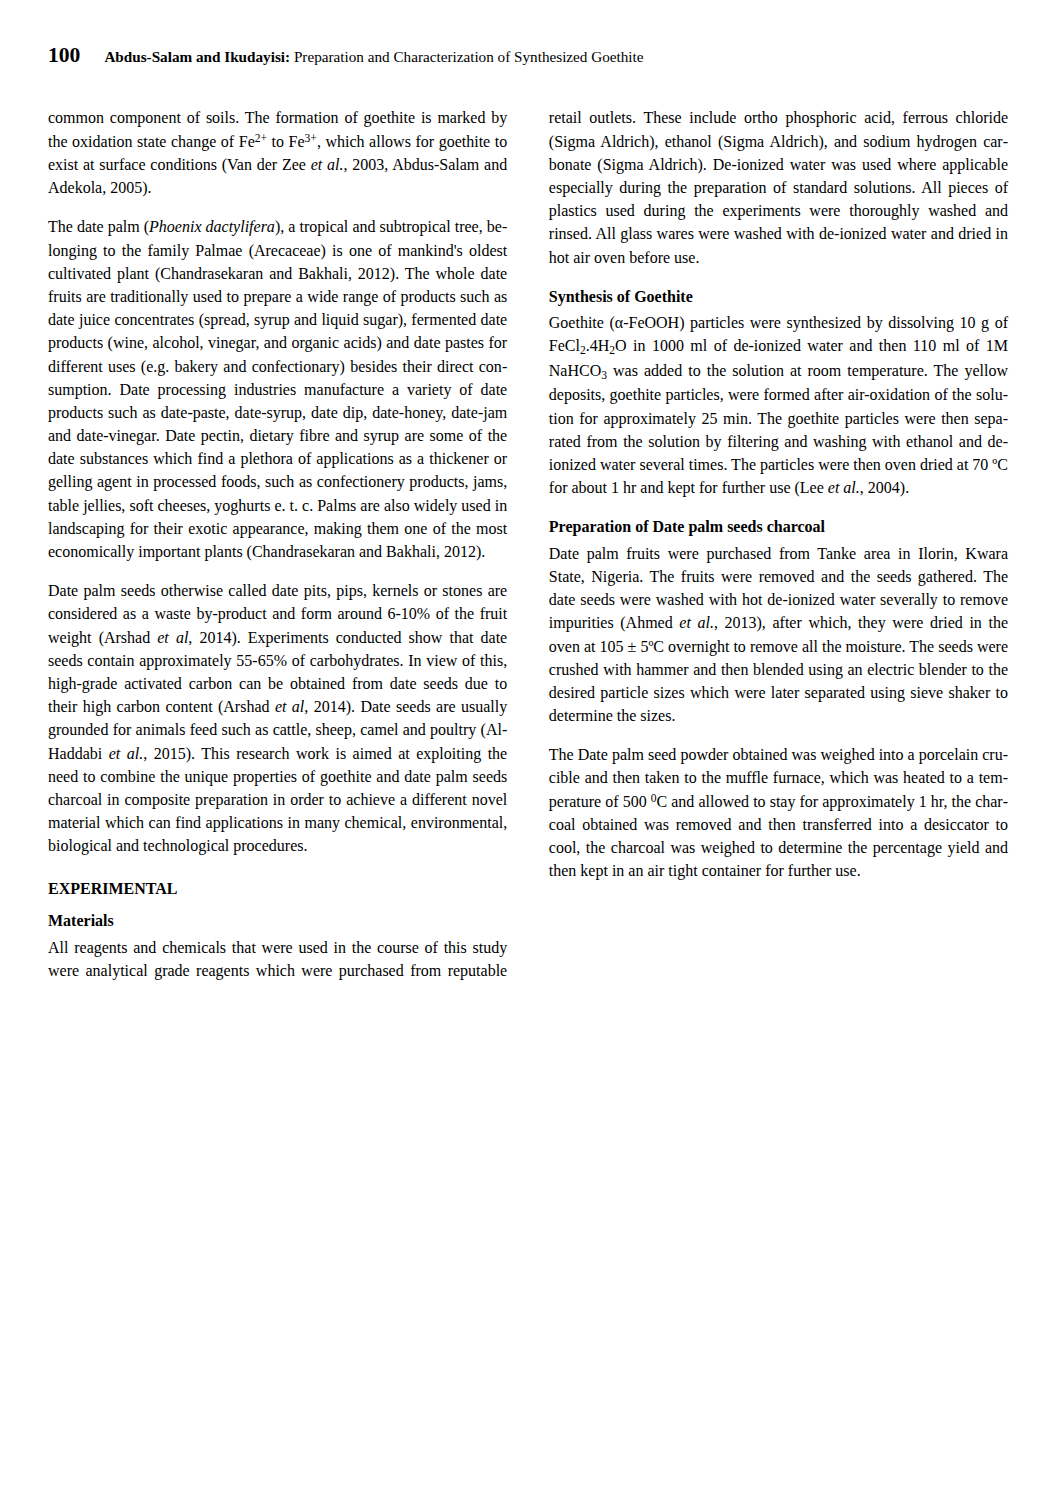100 Abdus-Salam and Ikudayisi: Preparation and Characterization of Synthesized Goethite
common component of soils. The formation of goethite is marked by the oxidation state change of Fe2+ to Fe3+, which allows for goethite to exist at surface conditions (Van der Zee et al., 2003, Abdus-Salam and Adekola, 2005).
The date palm (Phoenix dactylifera), a tropical and subtropical tree, belonging to the family Palmae (Arecaceae) is one of mankind's oldest cultivated plant (Chandrasekaran and Bakhali, 2012). The whole date fruits are traditionally used to prepare a wide range of products such as date juice concentrates (spread, syrup and liquid sugar), fermented date products (wine, alcohol, vinegar, and organic acids) and date pastes for different uses (e.g. bakery and confectionary) besides their direct consumption. Date processing industries manufacture a variety of date products such as date-paste, date-syrup, date dip, date-honey, date-jam and date-vinegar. Date pectin, dietary fibre and syrup are some of the date substances which find a plethora of applications as a thickener or gelling agent in processed foods, such as confectionery products, jams, table jellies, soft cheeses, yoghurts e. t. c. Palms are also widely used in landscaping for their exotic appearance, making them one of the most economically important plants (Chandrasekaran and Bakhali, 2012).
Date palm seeds otherwise called date pits, pips, kernels or stones are considered as a waste by-product and form around 6-10% of the fruit weight (Arshad et al, 2014). Experiments conducted show that date seeds contain approximately 55-65% of carbohydrates. In view of this, high-grade activated carbon can be obtained from date seeds due to their high carbon content (Arshad et al, 2014). Date seeds are usually grounded for animals feed such as cattle, sheep, camel and poultry (Al-Haddabi et al., 2015). This research work is aimed at exploiting the need to combine the unique properties of goethite and date palm seeds charcoal in composite preparation in order to achieve a different novel material which can find applications in many chemical, environmental, biological and technological procedures.
EXPERIMENTAL
Materials
All reagents and chemicals that were used in the course of this study were analytical grade reagents which were purchased from reputable retail outlets. These include ortho phosphoric acid, ferrous chloride (Sigma Aldrich), ethanol (Sigma Aldrich), and sodium hydrogen carbonate (Sigma Aldrich). De-ionized water was used where applicable especially during the preparation of standard solutions. All pieces of plastics used during the experiments were thoroughly washed and rinsed. All glass wares were washed with de-ionized water and dried in hot air oven before use.
Synthesis of Goethite
Goethite (α-FeOOH) particles were synthesized by dissolving 10 g of FeCl2.4H2O in 1000 ml of de-ionized water and then 110 ml of 1M NaHCO3 was added to the solution at room temperature. The yellow deposits, goethite particles, were formed after air-oxidation of the solution for approximately 25 min. The goethite particles were then separated from the solution by filtering and washing with ethanol and de-ionized water several times. The particles were then oven dried at 70 ºC for about 1 hr and kept for further use (Lee et al., 2004).
Preparation of Date palm seeds charcoal
Date palm fruits were purchased from Tanke area in Ilorin, Kwara State, Nigeria. The fruits were removed and the seeds gathered. The date seeds were washed with hot de-ionized water severally to remove impurities (Ahmed et al., 2013), after which, they were dried in the oven at 105 ± 5ºC overnight to remove all the moisture. The seeds were crushed with hammer and then blended using an electric blender to the desired particle sizes which were later separated using sieve shaker to determine the sizes.
The Date palm seed powder obtained was weighed into a porcelain crucible and then taken to the muffle furnace, which was heated to a temperature of 500 0C and allowed to stay for approximately 1 hr, the charcoal obtained was removed and then transferred into a desiccator to cool, the charcoal was weighed to determine the percentage yield and then kept in an air tight container for further use.